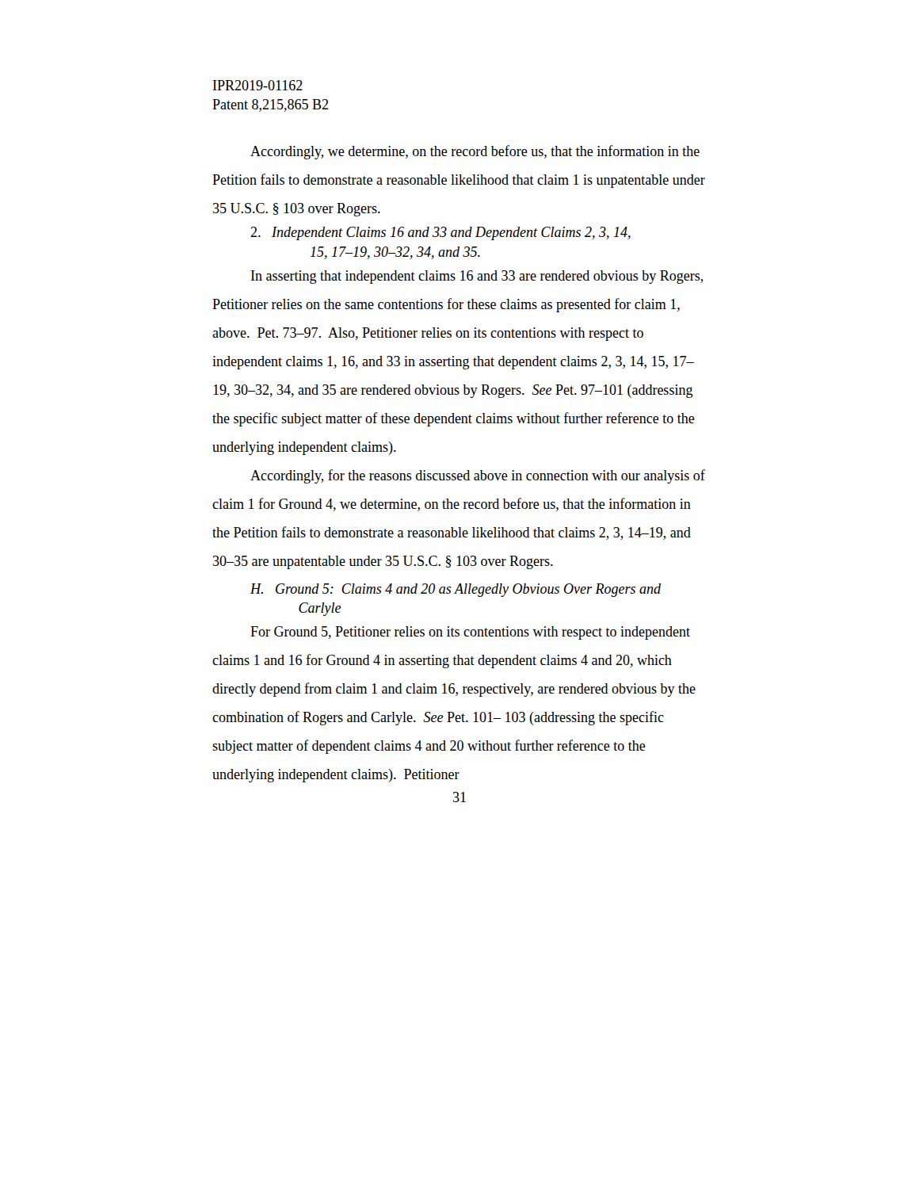IPR2019-01162
Patent 8,215,865 B2
Accordingly, we determine, on the record before us, that the information in the Petition fails to demonstrate a reasonable likelihood that claim 1 is unpatentable under 35 U.S.C. § 103 over Rogers.
2. Independent Claims 16 and 33 and Dependent Claims 2, 3, 14,
15, 17–19, 30–32, 34, and 35.
In asserting that independent claims 16 and 33 are rendered obvious by Rogers, Petitioner relies on the same contentions for these claims as presented for claim 1, above. Pet. 73–97. Also, Petitioner relies on its contentions with respect to independent claims 1, 16, and 33 in asserting that dependent claims 2, 3, 14, 15, 17–19, 30–32, 34, and 35 are rendered obvious by Rogers. See Pet. 97–101 (addressing the specific subject matter of these dependent claims without further reference to the underlying independent claims).
Accordingly, for the reasons discussed above in connection with our analysis of claim 1 for Ground 4, we determine, on the record before us, that the information in the Petition fails to demonstrate a reasonable likelihood that claims 2, 3, 14–19, and 30–35 are unpatentable under 35 U.S.C. § 103 over Rogers.
H. Ground 5: Claims 4 and 20 as Allegedly Obvious Over Rogers and
Carlyle
For Ground 5, Petitioner relies on its contentions with respect to independent claims 1 and 16 for Ground 4 in asserting that dependent claims 4 and 20, which directly depend from claim 1 and claim 16, respectively, are rendered obvious by the combination of Rogers and Carlyle. See Pet. 101– 103 (addressing the specific subject matter of dependent claims 4 and 20 without further reference to the underlying independent claims). Petitioner
31